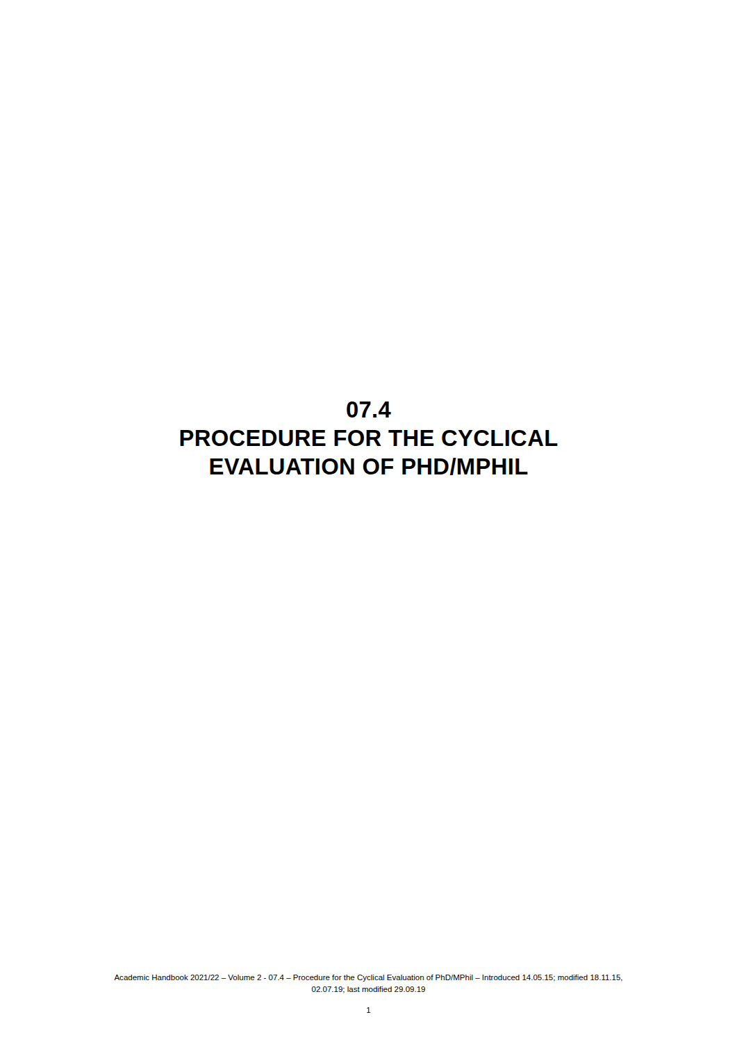07.4
PROCEDURE FOR THE CYCLICAL
EVALUATION OF PHD/MPHIL
Academic Handbook 2021/22 – Volume 2 - 07.4 – Procedure for the Cyclical Evaluation of PhD/MPhil – Introduced 14.05.15; modified 18.11.15, 02.07.19; last modified 29.09.19
1